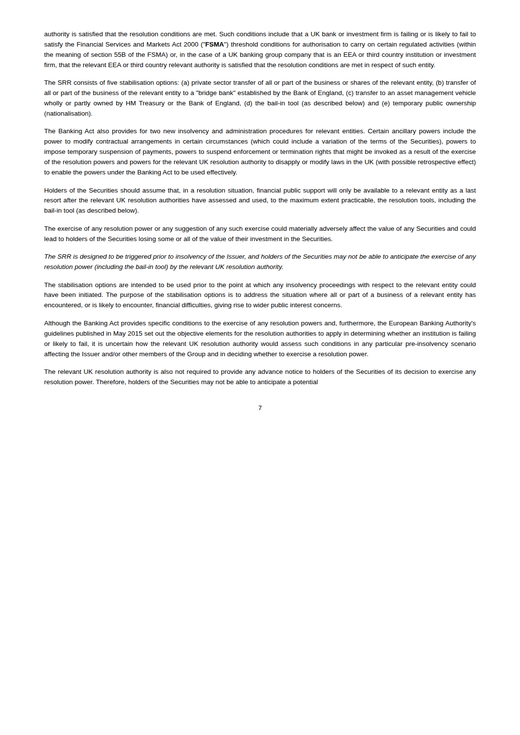authority is satisfied that the resolution conditions are met. Such conditions include that a UK bank or investment firm is failing or is likely to fail to satisfy the Financial Services and Markets Act 2000 ("FSMA") threshold conditions for authorisation to carry on certain regulated activities (within the meaning of section 55B of the FSMA) or, in the case of a UK banking group company that is an EEA or third country institution or investment firm, that the relevant EEA or third country relevant authority is satisfied that the resolution conditions are met in respect of such entity.
The SRR consists of five stabilisation options: (a) private sector transfer of all or part of the business or shares of the relevant entity, (b) transfer of all or part of the business of the relevant entity to a "bridge bank" established by the Bank of England, (c) transfer to an asset management vehicle wholly or partly owned by HM Treasury or the Bank of England, (d) the bail-in tool (as described below) and (e) temporary public ownership (nationalisation).
The Banking Act also provides for two new insolvency and administration procedures for relevant entities. Certain ancillary powers include the power to modify contractual arrangements in certain circumstances (which could include a variation of the terms of the Securities), powers to impose temporary suspension of payments, powers to suspend enforcement or termination rights that might be invoked as a result of the exercise of the resolution powers and powers for the relevant UK resolution authority to disapply or modify laws in the UK (with possible retrospective effect) to enable the powers under the Banking Act to be used effectively.
Holders of the Securities should assume that, in a resolution situation, financial public support will only be available to a relevant entity as a last resort after the relevant UK resolution authorities have assessed and used, to the maximum extent practicable, the resolution tools, including the bail-in tool (as described below).
The exercise of any resolution power or any suggestion of any such exercise could materially adversely affect the value of any Securities and could lead to holders of the Securities losing some or all of the value of their investment in the Securities.
The SRR is designed to be triggered prior to insolvency of the Issuer, and holders of the Securities may not be able to anticipate the exercise of any resolution power (including the bail-in tool) by the relevant UK resolution authority.
The stabilisation options are intended to be used prior to the point at which any insolvency proceedings with respect to the relevant entity could have been initiated. The purpose of the stabilisation options is to address the situation where all or part of a business of a relevant entity has encountered, or is likely to encounter, financial difficulties, giving rise to wider public interest concerns.
Although the Banking Act provides specific conditions to the exercise of any resolution powers and, furthermore, the European Banking Authority's guidelines published in May 2015 set out the objective elements for the resolution authorities to apply in determining whether an institution is failing or likely to fail, it is uncertain how the relevant UK resolution authority would assess such conditions in any particular pre-insolvency scenario affecting the Issuer and/or other members of the Group and in deciding whether to exercise a resolution power.
The relevant UK resolution authority is also not required to provide any advance notice to holders of the Securities of its decision to exercise any resolution power. Therefore, holders of the Securities may not be able to anticipate a potential
7